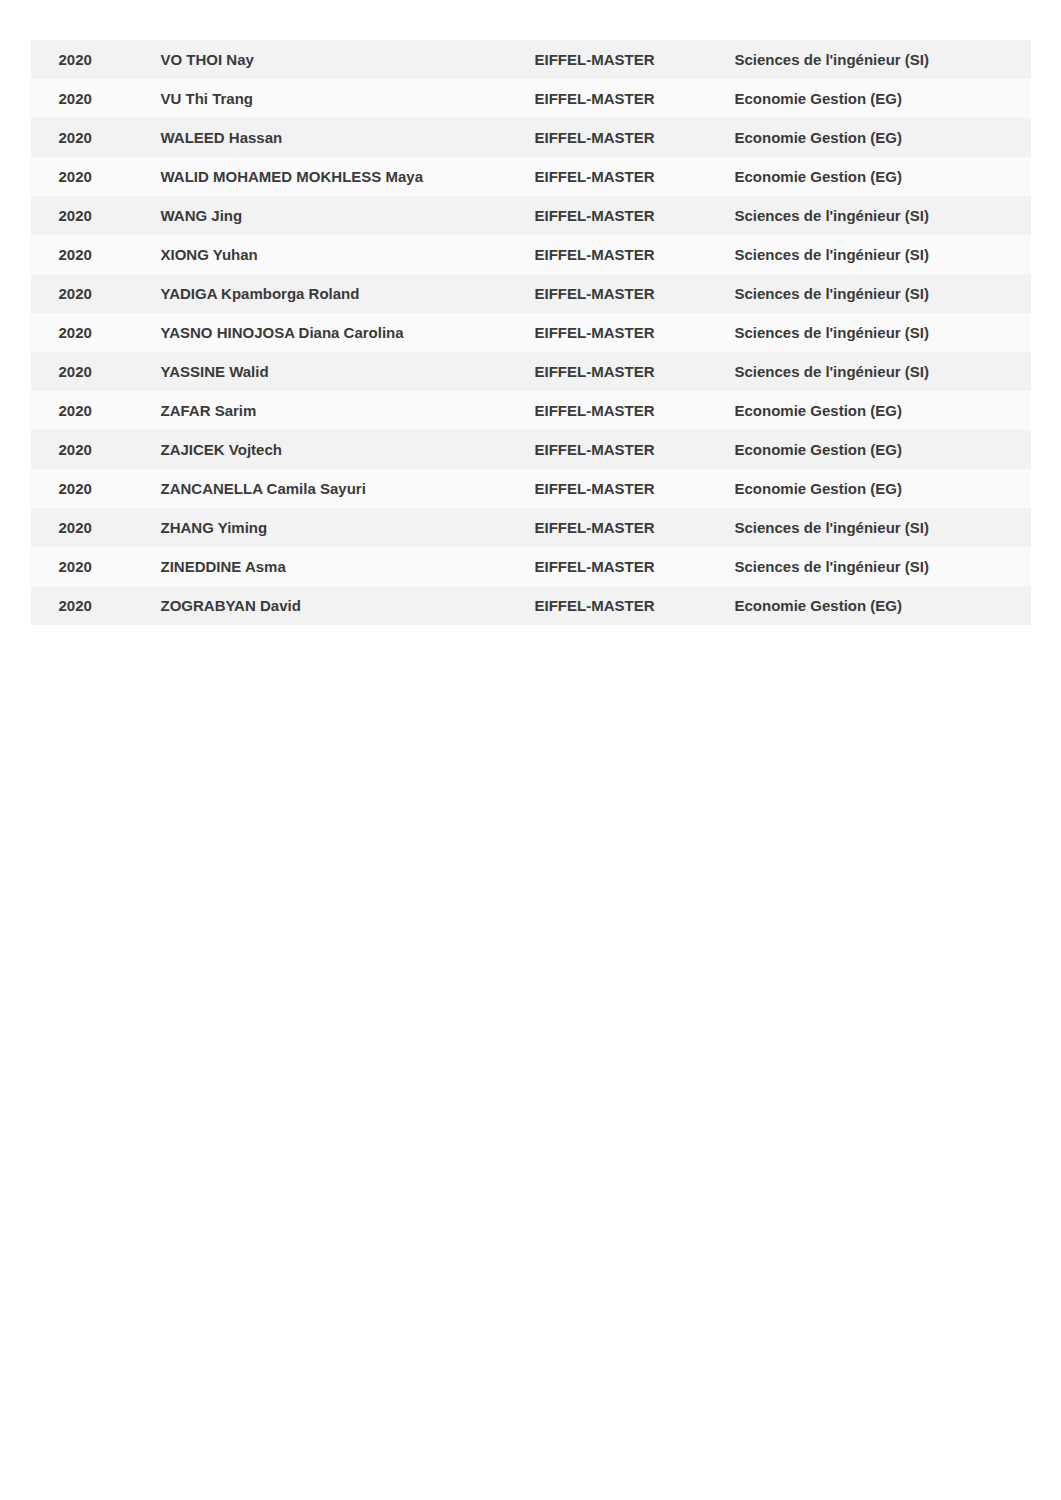| 2020 | VO THOI Nay | EIFFEL-MASTER | Sciences de l'ingénieur (SI) |
| 2020 | VU Thi Trang | EIFFEL-MASTER | Economie Gestion (EG) |
| 2020 | WALEED Hassan | EIFFEL-MASTER | Economie Gestion (EG) |
| 2020 | WALID MOHAMED MOKHLESS Maya | EIFFEL-MASTER | Economie Gestion (EG) |
| 2020 | WANG Jing | EIFFEL-MASTER | Sciences de l'ingénieur (SI) |
| 2020 | XIONG Yuhan | EIFFEL-MASTER | Sciences de l'ingénieur (SI) |
| 2020 | YADIGA Kpamborga Roland | EIFFEL-MASTER | Sciences de l'ingénieur (SI) |
| 2020 | YASNO HINOJOSA Diana Carolina | EIFFEL-MASTER | Sciences de l'ingénieur (SI) |
| 2020 | YASSINE Walid | EIFFEL-MASTER | Sciences de l'ingénieur (SI) |
| 2020 | ZAFAR Sarim | EIFFEL-MASTER | Economie Gestion (EG) |
| 2020 | ZAJICEK Vojtech | EIFFEL-MASTER | Economie Gestion (EG) |
| 2020 | ZANCANELLA Camila Sayuri | EIFFEL-MASTER | Economie Gestion (EG) |
| 2020 | ZHANG Yiming | EIFFEL-MASTER | Sciences de l'ingénieur (SI) |
| 2020 | ZINEDDINE Asma | EIFFEL-MASTER | Sciences de l'ingénieur (SI) |
| 2020 | ZOGRABYAN David | EIFFEL-MASTER | Economie Gestion (EG) |